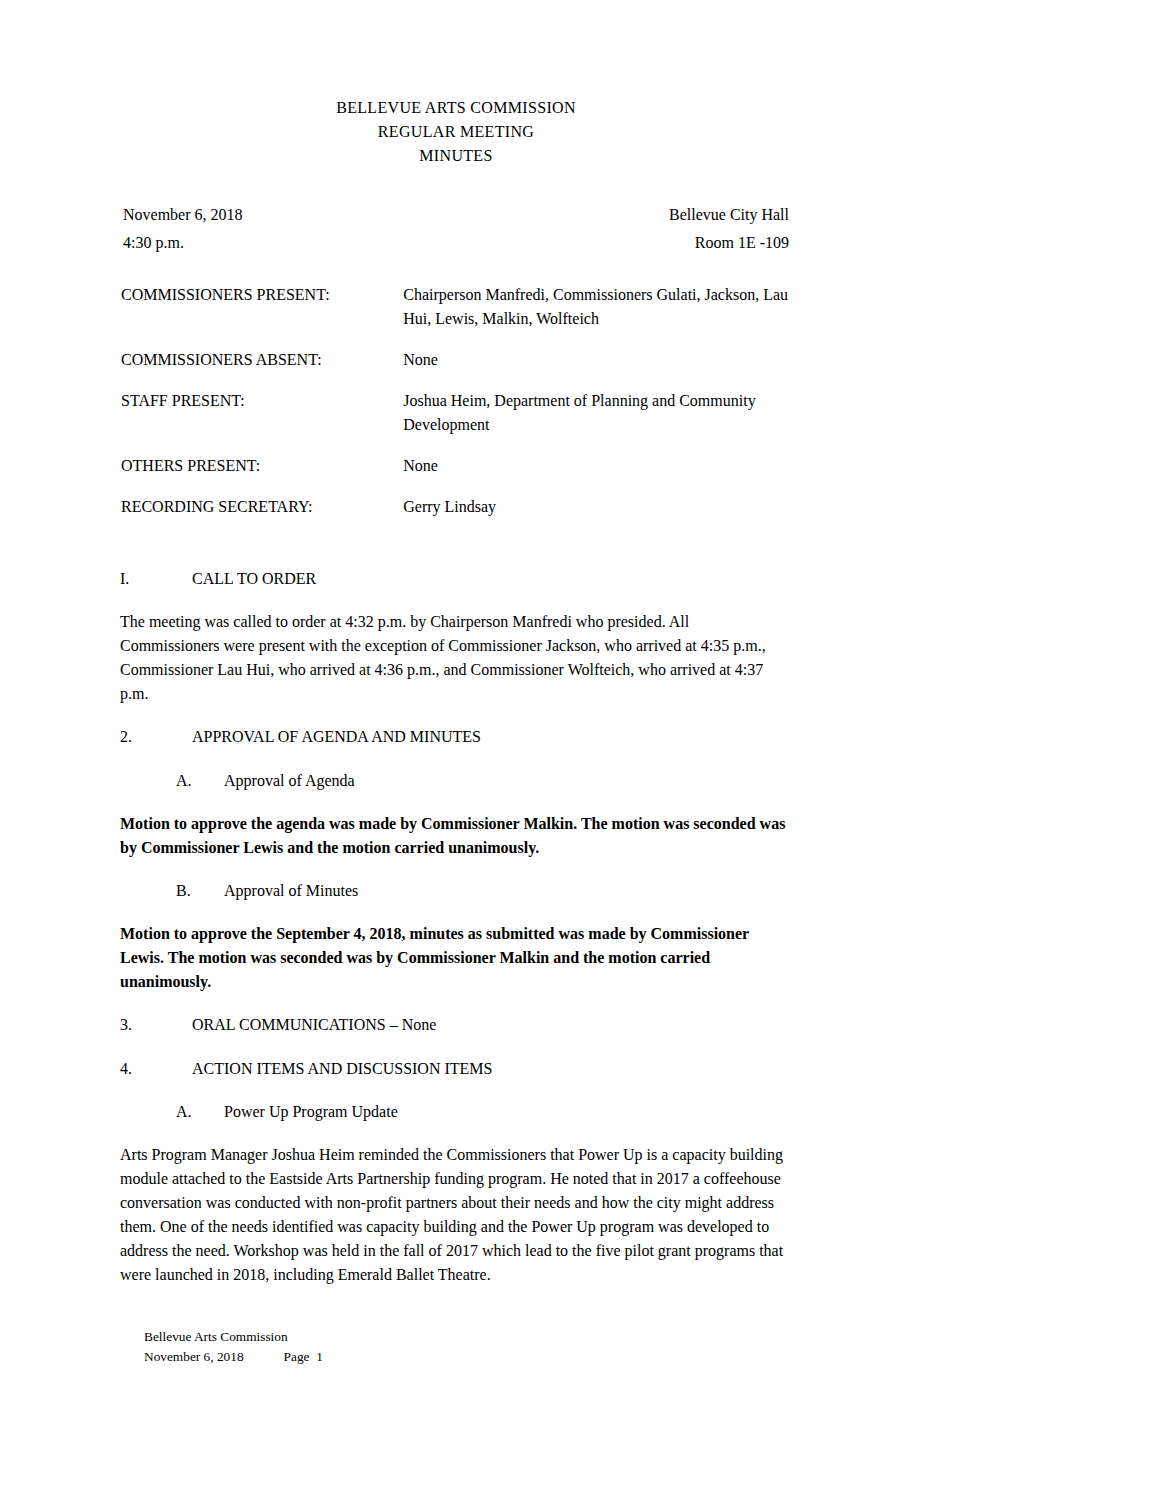BELLEVUE ARTS COMMISSION
REGULAR MEETING
MINUTES
| November 6, 2018 | Bellevue City Hall |
| 4:30 p.m. | Room 1E -109 |
| COMMISSIONERS PRESENT: | Chairperson Manfredi, Commissioners Gulati, Jackson, Lau Hui, Lewis, Malkin, Wolfteich |
| COMMISSIONERS ABSENT: | None |
| STAFF PRESENT: | Joshua Heim, Department of Planning and Community Development |
| OTHERS PRESENT: | None |
| RECORDING SECRETARY: | Gerry Lindsay |
I. CALL TO ORDER
The meeting was called to order at 4:32 p.m. by Chairperson Manfredi who presided. All Commissioners were present with the exception of Commissioner Jackson, who arrived at 4:35 p.m., Commissioner Lau Hui, who arrived at 4:36 p.m., and Commissioner Wolfteich, who arrived at 4:37 p.m.
2. APPROVAL OF AGENDA AND MINUTES
A. Approval of Agenda
Motion to approve the agenda was made by Commissioner Malkin. The motion was seconded was by Commissioner Lewis and the motion carried unanimously.
B. Approval of Minutes
Motion to approve the September 4, 2018, minutes as submitted was made by Commissioner Lewis. The motion was seconded was by Commissioner Malkin and the motion carried unanimously.
3. ORAL COMMUNICATIONS – None
4. ACTION ITEMS AND DISCUSSION ITEMS
A. Power Up Program Update
Arts Program Manager Joshua Heim reminded the Commissioners that Power Up is a capacity building module attached to the Eastside Arts Partnership funding program. He noted that in 2017 a coffeehouse conversation was conducted with non-profit partners about their needs and how the city might address them. One of the needs identified was capacity building and the Power Up program was developed to address the need. Workshop was held in the fall of 2017 which lead to the five pilot grant programs that were launched in 2018, including Emerald Ballet Theatre.
Bellevue Arts Commission
November 6, 2018Page 1